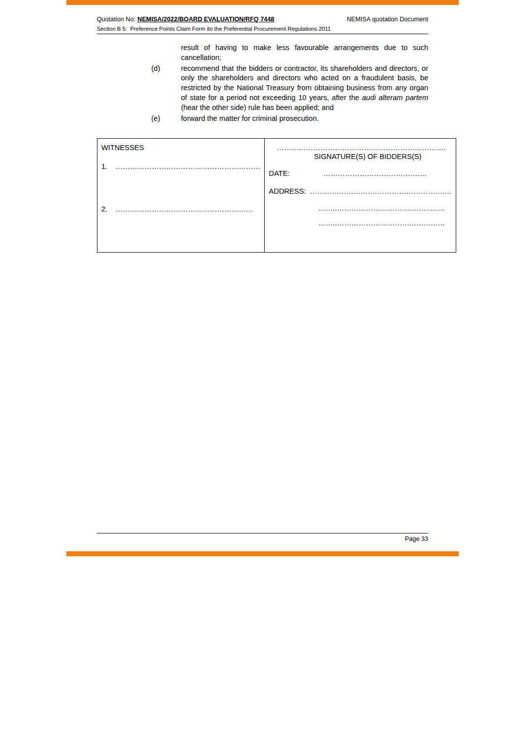Quotation No: NEMISA/2022/BOARD EVALUATION/RFQ 7448
NEMISA quotation Document
Section B 5: Preference Points Claim Form ito the Preferential Procurement Regulations 2011
result of having to make less favourable arrangements due to such cancellation;
(d)
recommend that the bidders or contractor, its shareholders and directors, or only the shareholders and directors who acted on a fraudulent basis, be restricted by the National Treasury from obtaining business from any organ of state for a period not exceeding 10 years, after the audi alteram partem (hear the other side) rule has been applied; and
(e)
forward the matter for criminal prosecution.
| WITNESSES 1. …………………………………………………… 2. ………………………………………………… | ……………………………………………………………. SIGNATURE(S) OF BIDDERS(S) DATE: ………………………………….… ADDRESS: ………………….…………………………….… ……..………………………….………….. ……..………………………….………….. |
Page 33